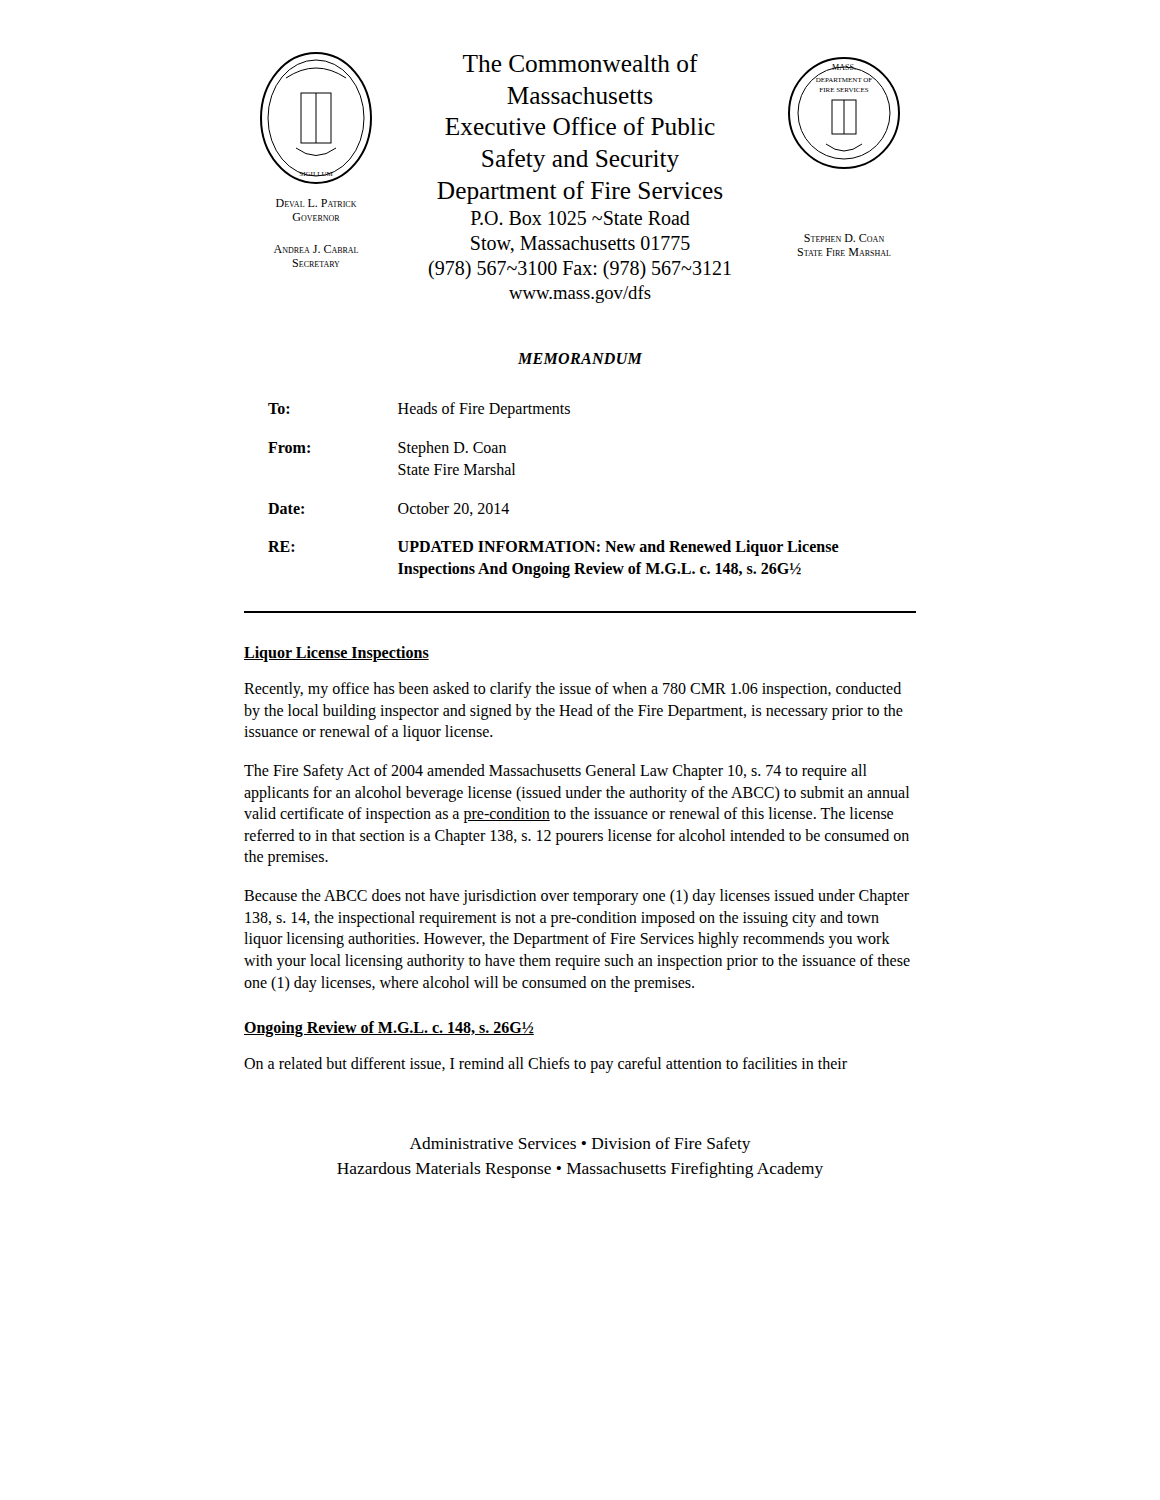Deval L. Patrick Governor
Andrea J. Cabral Secretary
The Commonwealth of Massachusetts
Executive Office of Public Safety and Security
Department of Fire Services
P.O. Box 1025 ~State Road
Stow, Massachusetts 01775
(978) 567~3100 Fax: (978) 567~3121
www.mass.gov/dfs
Stephen D. Coan State Fire Marshal
MEMORANDUM
| To: | Heads of Fire Departments |
| From: | Stephen D. Coan State Fire Marshal |
| Date: | October 20, 2014 |
| RE: | UPDATED INFORMATION: New and Renewed Liquor License Inspections And Ongoing Review of M.G.L. c. 148, s. 26G½ |
Liquor License Inspections
Recently, my office has been asked to clarify the issue of when a 780 CMR 1.06 inspection, conducted by the local building inspector and signed by the Head of the Fire Department, is necessary prior to the issuance or renewal of a liquor license.
The Fire Safety Act of 2004 amended Massachusetts General Law Chapter 10, s. 74 to require all applicants for an alcohol beverage license (issued under the authority of the ABCC) to submit an annual valid certificate of inspection as a pre-condition to the issuance or renewal of this license. The license referred to in that section is a Chapter 138, s. 12 pourers license for alcohol intended to be consumed on the premises.
Because the ABCC does not have jurisdiction over temporary one (1) day licenses issued under Chapter 138, s. 14, the inspectional requirement is not a pre-condition imposed on the issuing city and town liquor licensing authorities. However, the Department of Fire Services highly recommends you work with your local licensing authority to have them require such an inspection prior to the issuance of these one (1) day licenses, where alcohol will be consumed on the premises.
Ongoing Review of M.G.L. c. 148, s. 26G½
On a related but different issue, I remind all Chiefs to pay careful attention to facilities in their
Administrative Services • Division of Fire Safety
Hazardous Materials Response • Massachusetts Firefighting Academy